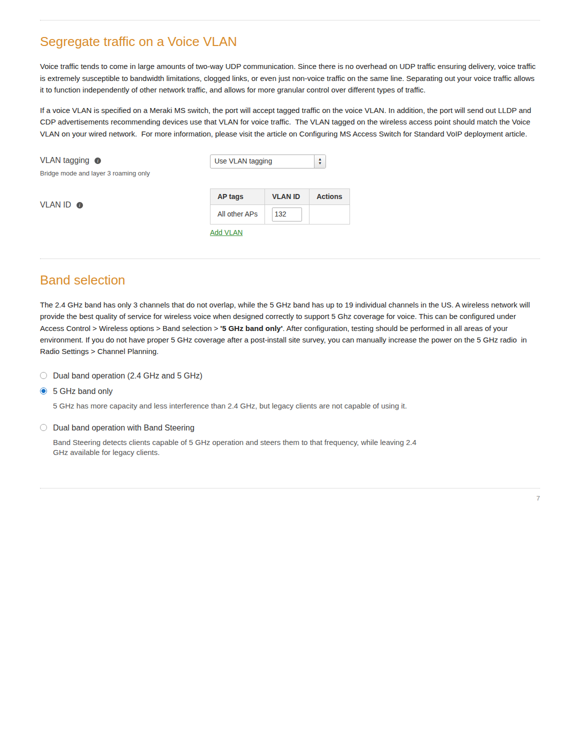Segregate traffic on a Voice VLAN
Voice traffic tends to come in large amounts of two-way UDP communication. Since there is no overhead on UDP traffic ensuring delivery, voice traffic is extremely susceptible to bandwidth limitations, clogged links, or even just non-voice traffic on the same line. Separating out your voice traffic allows it to function independently of other network traffic, and allows for more granular control over different types of traffic.
If a voice VLAN is specified on a Meraki MS switch, the port will accept tagged traffic on the voice VLAN. In addition, the port will send out LLDP and CDP advertisements recommending devices use that VLAN for voice traffic. The VLAN tagged on the wireless access point should match the Voice VLAN on your wired network. For more information, please visit the article on Configuring MS Access Switch for Standard VoIP deployment article.
VLAN tagging i
Bridge mode and layer 3 roaming only
VLAN ID i
Use VLAN tagging
▲
▼
| AP tags | VLAN ID | Actions |
| --- | --- | --- |
| All other APs | 132 | |
Add VLAN
Band selection
The 2.4 GHz band has only 3 channels that do not overlap, while the 5 GHz band has up to 19 individual channels in the US. A wireless network will provide the best quality of service for wireless voice when designed correctly to support 5 Ghz coverage for voice. This can be configured under Access Control > Wireless options > Band selection > '5 GHz band only'. After configuration, testing should be performed in all areas of your environment. If you do not have proper 5 GHz coverage after a post-install site survey, you can manually increase the power on the 5 GHz radio in Radio Settings > Channel Planning.
Dual band operation (2.4 GHz and 5 GHz)
5 GHz band only
5 GHz has more capacity and less interference than 2.4 GHz, but legacy clients are not capable of using it.
Dual band operation with Band Steering
Band Steering detects clients capable of 5 GHz operation and steers them to that frequency, while leaving 2.4 GHz available for legacy clients.
7